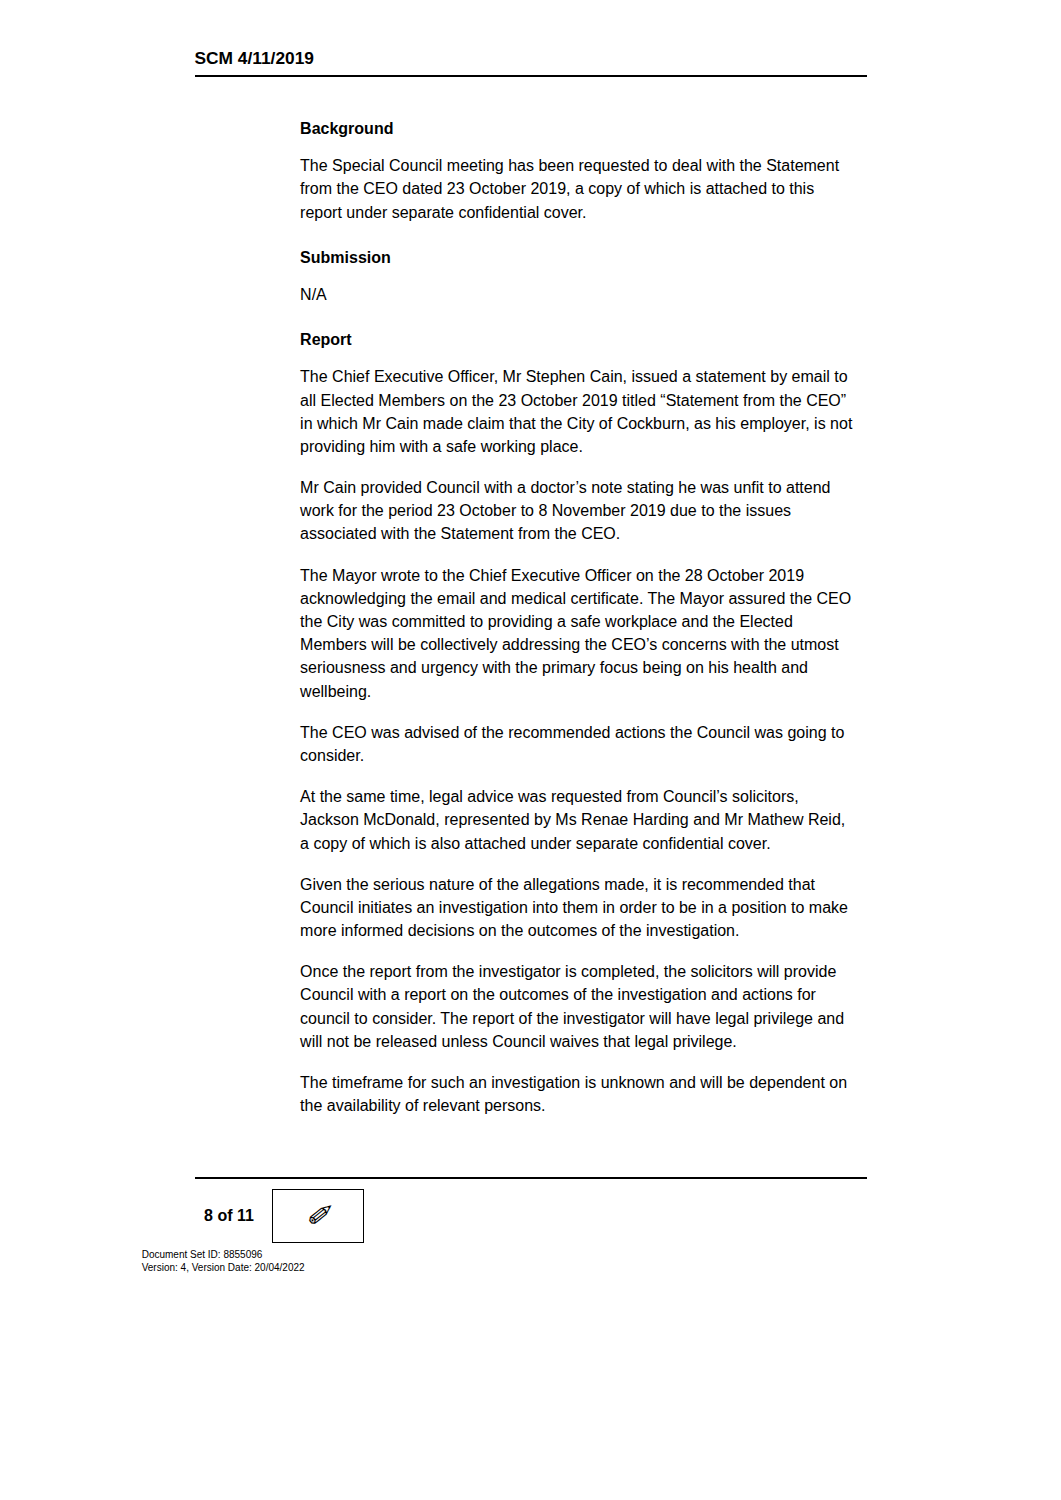SCM 4/11/2019
Background
The Special Council meeting has been requested to deal with the Statement from the CEO dated 23 October 2019, a copy of which is attached to this report under separate confidential cover.
Submission
N/A
Report
The Chief Executive Officer, Mr Stephen Cain, issued a statement by email to all Elected Members on the 23 October 2019 titled “Statement from the CEO” in which Mr Cain made claim that the City of Cockburn, as his employer, is not providing him with a safe working place.
Mr Cain provided Council with a doctor’s note stating he was unfit to attend work for the period 23 October to 8 November 2019 due to the issues associated with the Statement from the CEO.
The Mayor wrote to the Chief Executive Officer on the 28 October 2019 acknowledging the email and medical certificate. The Mayor assured the CEO the City was committed to providing a safe workplace and the Elected Members will be collectively addressing the CEO’s concerns with the utmost seriousness and urgency with the primary focus being on his health and wellbeing.
The CEO was advised of the recommended actions the Council was going to consider.
At the same time, legal advice was requested from Council’s solicitors, Jackson McDonald, represented by Ms Renae Harding and Mr Mathew Reid, a copy of which is also attached under separate confidential cover.
Given the serious nature of the allegations made, it is recommended that Council initiates an investigation into them in order to be in a position to make more informed decisions on the outcomes of the investigation.
Once the report from the investigator is completed, the solicitors will provide Council with a report on the outcomes of the investigation and actions for council to consider. The report of the investigator will have legal privilege and will not be released unless Council waives that legal privilege.
The timeframe for such an investigation is unknown and will be dependent on the availability of relevant persons.
8 of 11
✐
Document Set ID: 8855096
Version: 4, Version Date: 20/04/2022